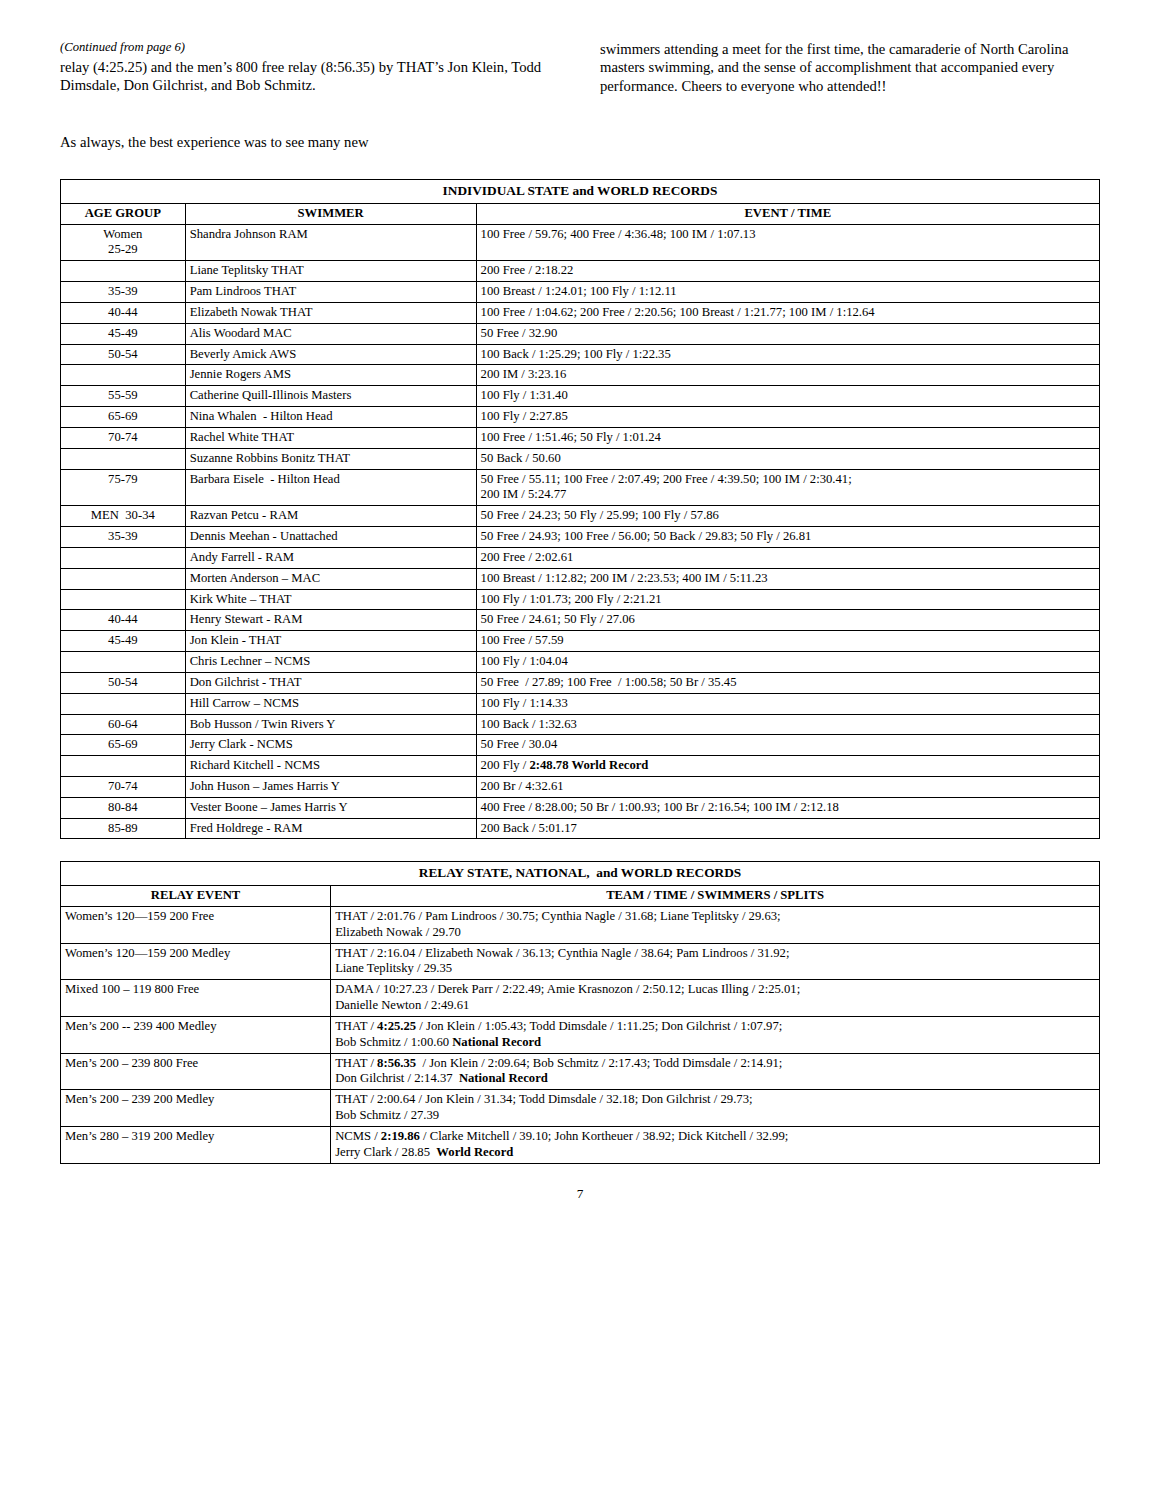(Continued from page 6)
relay (4:25.25) and the men’s 800 free relay (8:56.35) by THAT’s Jon Klein, Todd Dimsdale, Don Gilchrist, and Bob Schmitz.
As always, the best experience was to see many new
swimmers attending a meet for the first time, the camaraderie of North Carolina masters swimming, and the sense of accomplishment that accompanied every performance. Cheers to everyone who attended!!
INDIVIDUAL STATE and WORLD RECORDS
| AGE GROUP | SWIMMER | EVENT / TIME |
| --- | --- | --- |
| Women 25-29 | Shandra Johnson RAM | 100 Free / 59.76; 400 Free / 4:36.48; 100 IM / 1:07.13 |
| | Liane Teplitsky THAT | 200 Free / 2:18.22 |
| 35-39 | Pam Lindroos THAT | 100 Breast / 1:24.01; 100 Fly / 1:12.11 |
| 40-44 | Elizabeth Nowak THAT | 100 Free / 1:04.62; 200 Free / 2:20.56; 100 Breast / 1:21.77; 100 IM / 1:12.64 |
| 45-49 | Alis Woodard MAC | 50 Free / 32.90 |
| 50-54 | Beverly Amick AWS | 100 Back / 1:25.29; 100 Fly / 1:22.35 |
| | Jennie Rogers AMS | 200 IM / 3:23.16 |
| 55-59 | Catherine Quill-Illinois Masters | 100 Fly / 1:31.40 |
| 65-69 | Nina Whalen - Hilton Head | 100 Fly / 2:27.85 |
| 70-74 | Rachel White THAT | 100 Free / 1:51.46; 50 Fly / 1:01.24 |
| | Suzanne Robbins Bonitz THAT | 50 Back / 50.60 |
| 75-79 | Barbara Eisele - Hilton Head | 50 Free / 55.11; 100 Free / 2:07.49; 200 Free / 4:39.50; 100 IM / 2:30.41; 200 IM / 5:24.77 |
| MEN 30-34 | Razvan Petcu - RAM | 50 Free / 24.23; 50 Fly / 25.99; 100 Fly / 57.86 |
| 35-39 | Dennis Meehan - Unattached | 50 Free / 24.93; 100 Free / 56.00; 50 Back / 29.83; 50 Fly / 26.81 |
| | Andy Farrell - RAM | 200 Free / 2:02.61 |
| | Morten Anderson – MAC | 100 Breast / 1:12.82; 200 IM / 2:23.53; 400 IM / 5:11.23 |
| | Kirk White – THAT | 100 Fly / 1:01.73; 200 Fly / 2:21.21 |
| 40-44 | Henry Stewart - RAM | 50 Free / 24.61; 50 Fly / 27.06 |
| 45-49 | Jon Klein - THAT | 100 Free / 57.59 |
| | Chris Lechner – NCMS | 100 Fly / 1:04.04 |
| 50-54 | Don Gilchrist - THAT | 50 Free / 27.89; 100 Free / 1:00.58; 50 Br / 35.45 |
| | Hill Carrow – NCMS | 100 Fly / 1:14.33 |
| 60-64 | Bob Husson / Twin Rivers Y | 100 Back / 1:32.63 |
| 65-69 | Jerry Clark - NCMS | 50 Free / 30.04 |
| | Richard Kitchell - NCMS | 200 Fly / 2:48.78 World Record |
| 70-74 | John Huson – James Harris Y | 200 Br / 4:32.61 |
| 80-84 | Vester Boone – James Harris Y | 400 Free / 8:28.00; 50 Br / 1:00.93; 100 Br / 2:16.54; 100 IM / 2:12.18 |
| 85-89 | Fred Holdrege - RAM | 200 Back / 5:01.17 |
RELAY STATE, NATIONAL, and WORLD RECORDS
| RELAY EVENT | TEAM / TIME / SWIMMERS / SPLITS |
| --- | --- |
| Women’s 120—159 200 Free | THAT / 2:01.76 / Pam Lindroos / 30.75; Cynthia Nagle / 31.68; Liane Teplitsky / 29.63; Elizabeth Nowak / 29.70 |
| Women’s 120—159 200 Medley | THAT / 2:16.04 / Elizabeth Nowak / 36.13; Cynthia Nagle / 38.64; Pam Lindroos / 31.92; Liane Teplitsky / 29.35 |
| Mixed 100 – 119 800 Free | DAMA / 10:27.23 / Derek Parr / 2:22.49; Amie Krasnozon / 2:50.12; Lucas Illing / 2:25.01; Danielle Newton / 2:49.61 |
| Men’s 200 -- 239 400 Medley | THAT / 4:25.25 / Jon Klein / 1:05.43; Todd Dimsdale / 1:11.25; Don Gilchrist / 1:07.97; Bob Schmitz / 1:00.60 National Record |
| Men’s 200 – 239 800 Free | THAT / 8:56.35 / Jon Klein / 2:09.64; Bob Schmitz / 2:17.43; Todd Dimsdale / 2:14.91; Don Gilchrist / 2:14.37 National Record |
| Men’s 200 – 239 200 Medley | THAT / 2:00.64 / Jon Klein / 31.34; Todd Dimsdale / 32.18; Don Gilchrist / 29.73; Bob Schmitz / 27.39 |
| Men’s 280 – 319 200 Medley | NCMS / 2:19.86 / Clarke Mitchell / 39.10; John Kortheuer / 38.92; Dick Kitchell / 32.99; Jerry Clark / 28.85 World Record |
7